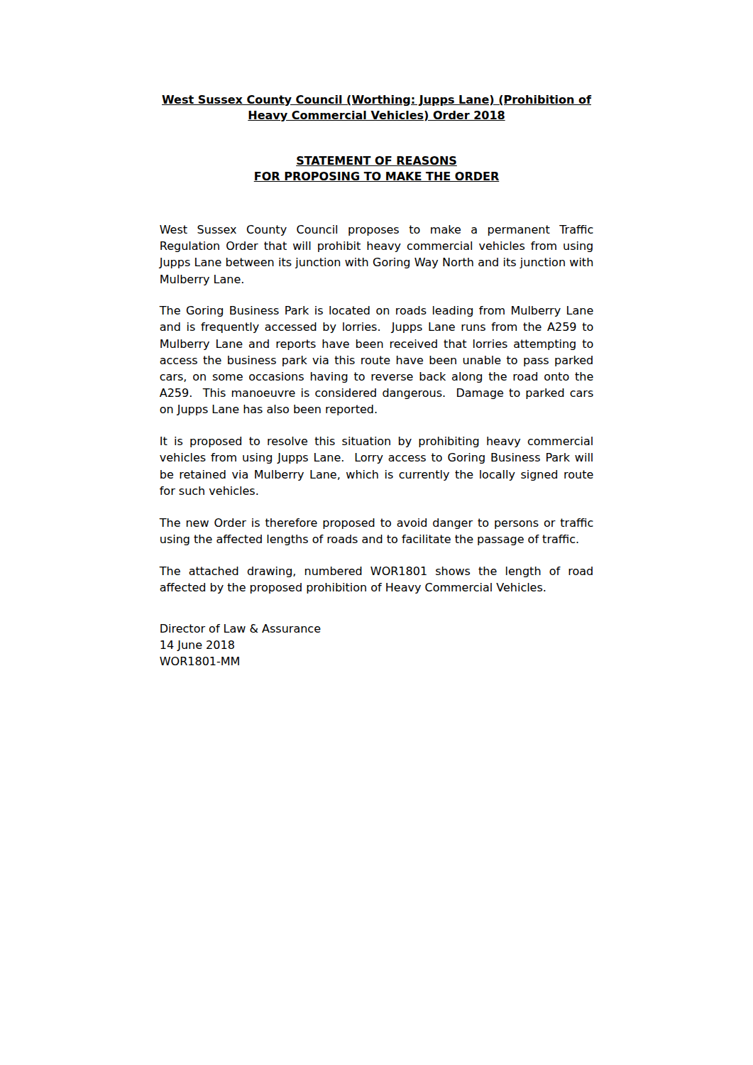West Sussex County Council (Worthing: Jupps Lane) (Prohibition of Heavy Commercial Vehicles) Order 2018
STATEMENT OF REASONS
FOR PROPOSING TO MAKE THE ORDER
West Sussex County Council proposes to make a permanent Traffic Regulation Order that will prohibit heavy commercial vehicles from using Jupps Lane between its junction with Goring Way North and its junction with Mulberry Lane.
The Goring Business Park is located on roads leading from Mulberry Lane and is frequently accessed by lorries. Jupps Lane runs from the A259 to Mulberry Lane and reports have been received that lorries attempting to access the business park via this route have been unable to pass parked cars, on some occasions having to reverse back along the road onto the A259. This manoeuvre is considered dangerous. Damage to parked cars on Jupps Lane has also been reported.
It is proposed to resolve this situation by prohibiting heavy commercial vehicles from using Jupps Lane. Lorry access to Goring Business Park will be retained via Mulberry Lane, which is currently the locally signed route for such vehicles.
The new Order is therefore proposed to avoid danger to persons or traffic using the affected lengths of roads and to facilitate the passage of traffic.
The attached drawing, numbered WOR1801 shows the length of road affected by the proposed prohibition of Heavy Commercial Vehicles.
Director of Law & Assurance
14 June 2018
WOR1801-MM